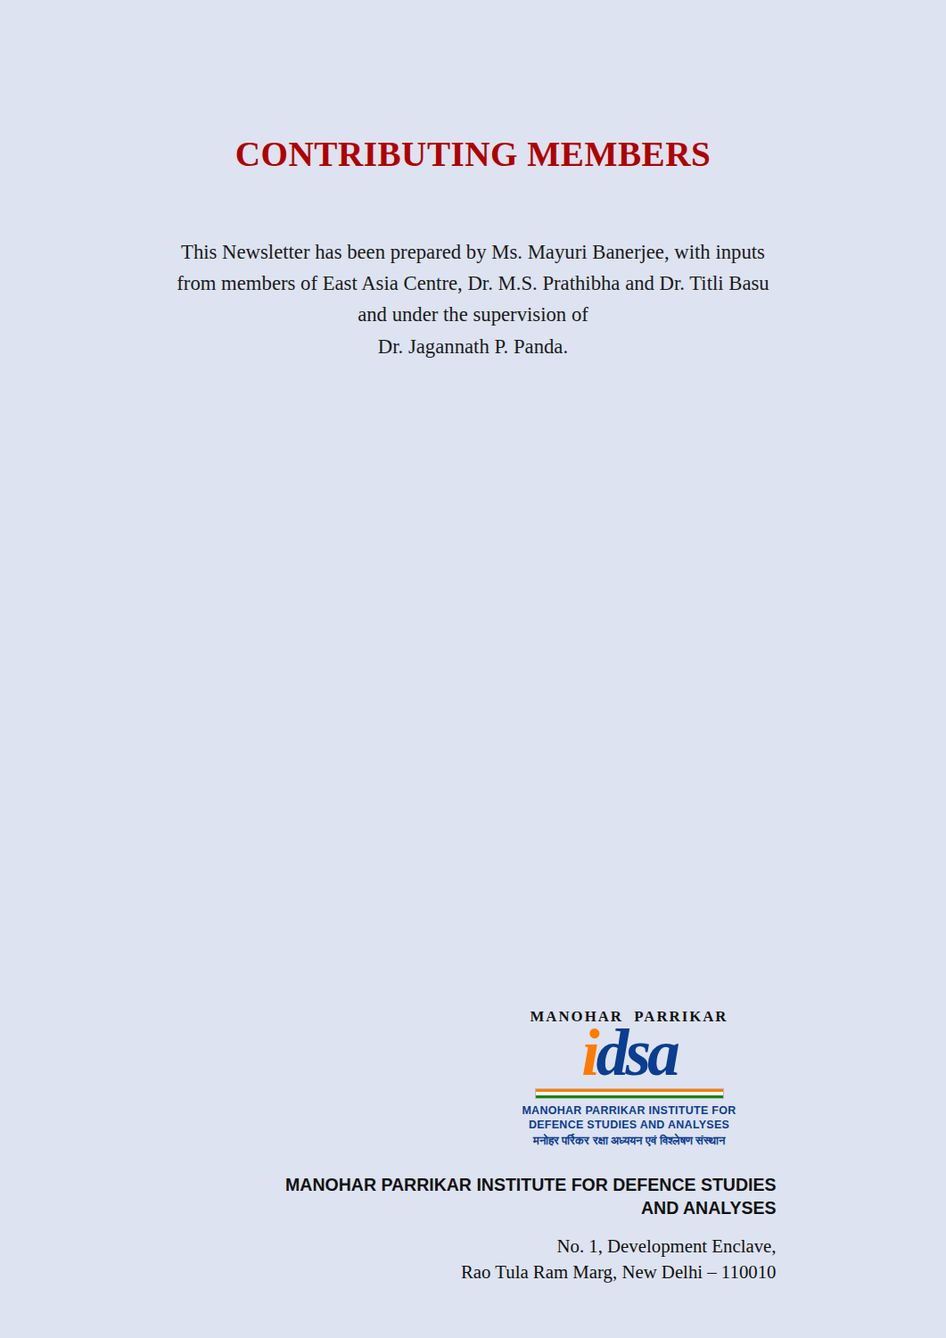CONTRIBUTING MEMBERS
This Newsletter has been prepared by Ms. Mayuri Banerjee, with inputs from members of East Asia Centre, Dr. M.S. Prathibha and Dr. Titli Basu and under the supervision of
Dr. Jagannath P. Panda.
MANOHAR PARRIKAR
idsa
MANOHAR PARRIKAR INSTITUTE FOR
DEFENCE STUDIES AND ANALYSES
मनोहर पर्रिकर रक्षा अध्ययन एवं विश्लेषण संस्थान
MANOHAR PARRIKAR INSTITUTE FOR DEFENCE STUDIES
AND ANALYSES
No. 1, Development Enclave,
Rao Tula Ram Marg, New Delhi – 110010